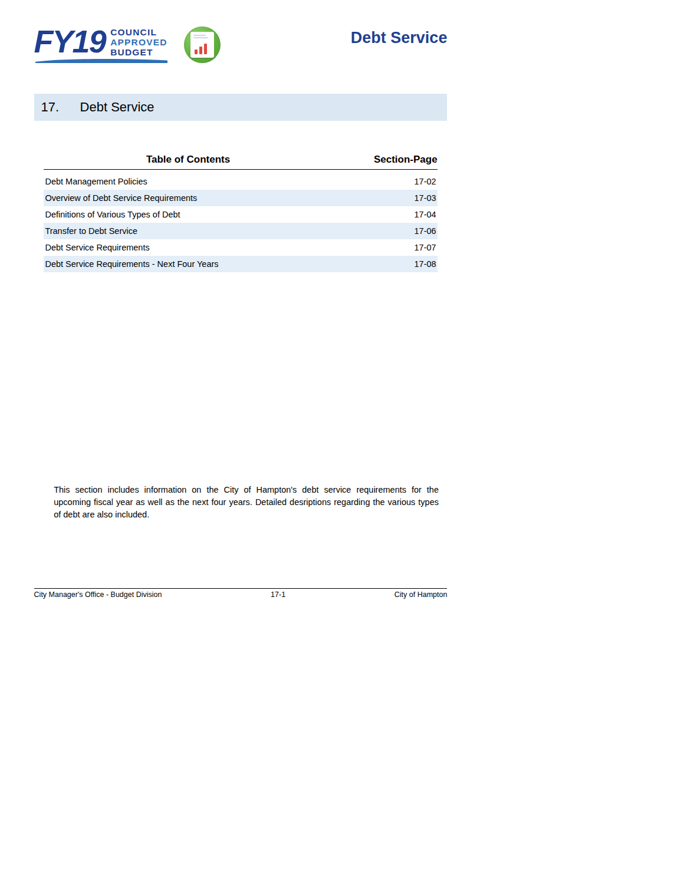FY19
COUNCIL
APPROVED
BUDGET
Debt Service
17.
Debt Service
| Table of Contents | Section-Page |
| --- | --- |
| Debt Management Policies | 17-02 |
| Overview of Debt Service Requirements | 17-03 |
| Definitions of Various Types of Debt | 17-04 |
| Transfer to Debt Service | 17-06 |
| Debt Service Requirements | 17-07 |
| Debt Service Requirements - Next Four Years | 17-08 |
This section includes information on the City of Hampton's debt service requirements for the upcoming fiscal year as well as the next four years. Detailed desriptions regarding the various types of debt are also included.
City Manager's Office - Budget Division
17-1
City of Hampton